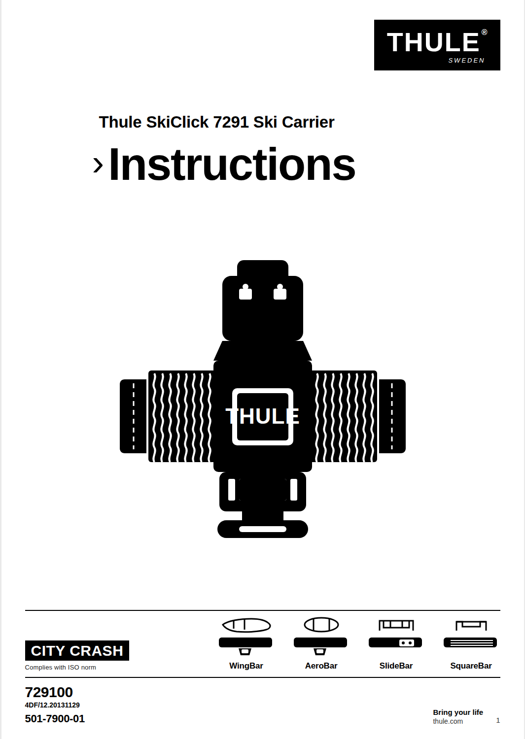THULE® SWEDEN
Thule SkiClick 7291 Ski Carrier
›Instructions
THULE
CITY CRASH
Complies with ISO norm
WingBar
AeroBar
SlideBar
SquareBar
729100
4DF/12.20131129
501-7900-01
Bring your life
thule.com
1